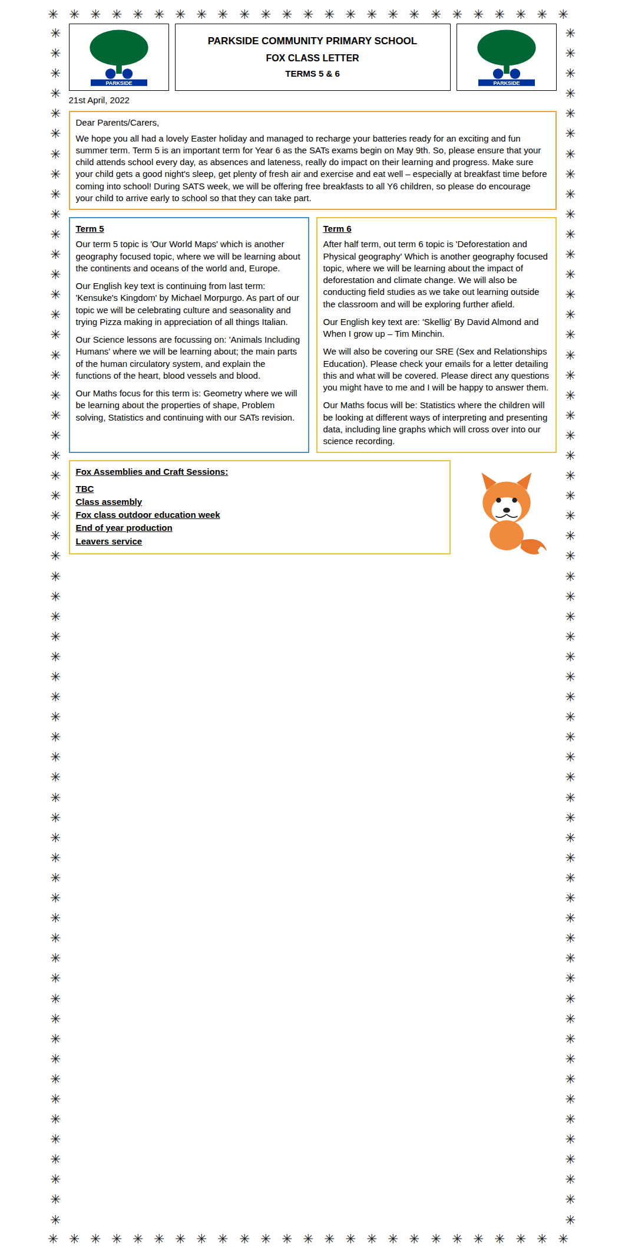✳ ✳ ✳ ✳ ✳ ✳ ✳ ✳ ✳ ✳ ✳ ✳ ✳ ✳ ✳ ✳ ✳ ✳ ✳ ✳ ✳ ✳ ✳ ✳ ✳ ✳ ✳ ✳ ✳ ✳ ✳ ✳ ✳ ✳
✳ ✳ ✳ ✳ ✳ ✳ ✳ ✳ ✳ ✳ ✳ ✳ ✳ ✳ ✳ ✳ ✳ ✳ ✳ ✳ ✳ ✳ ✳ ✳ ✳ ✳ ✳ ✳ ✳ ✳ ✳ ✳ ✳ ✳ ✳ ✳ ✳ ✳ ✳ ✳ ✳ ✳ ✳ ✳ ✳ ✳ ✳ ✳ ✳ ✳ ✳ ✳ ✳ ✳ ✳ ✳ ✳ ✳ ✳ ✳
PARKSIDE COMMUNITY PRIMARY SCHOOL
FOX CLASS LETTER
TERMS 5 & 6
21st April, 2022
Dear Parents/Carers,
We hope you all had a lovely Easter holiday and managed to recharge your batteries ready for an exciting and fun summer term. Term 5 is an important term for Year 6 as the SATs exams begin on May 9th. So, please ensure that your child attends school every day, as absences and lateness, really do impact on their learning and progress. Make sure your child gets a good night's sleep, get plenty of fresh air and exercise and eat well – especially at breakfast time before coming into school! During SATS week, we will be offering free breakfasts to all Y6 children, so please do encourage your child to arrive early to school so that they can take part.
Term 5
Our term 5 topic is 'Our World Maps' which is another geography focused topic, where we will be learning about the continents and oceans of the world and, Europe.
Our English key text is continuing from last term: 'Kensuke's Kingdom' by Michael Morpurgo. As part of our topic we will be celebrating culture and seasonality and trying Pizza making in appreciation of all things Italian.
Our Science lessons are focussing on: 'Animals Including Humans' where we will be learning about; the main parts of the human circulatory system, and explain the functions of the heart, blood vessels and blood.
Our Maths focus for this term is: Geometry where we will be learning about the properties of shape, Problem solving, Statistics and continuing with our SATs revision.
Term 6
After half term, out term 6 topic is 'Deforestation and Physical geography' Which is another geography focused topic, where we will be learning about the impact of deforestation and climate change. We will also be conducting field studies as we take out learning outside the classroom and will be exploring further afield.
Our English key text are: 'Skellig' By David Almond and When I grow up – Tim Minchin.
We will also be covering our SRE (Sex and Relationships Education). Please check your emails for a letter detailing this and what will be covered. Please direct any questions you might have to me and I will be happy to answer them.
Our Maths focus will be: Statistics where the children will be looking at different ways of interpreting and presenting data, including line graphs which will cross over into our science recording.
Fox Assemblies and Craft Sessions:
TBC
Class assembly
Fox class outdoor education week
End of year production
Leavers service
✳ ✳ ✳ ✳ ✳ ✳ ✳ ✳ ✳ ✳ ✳ ✳ ✳ ✳ ✳ ✳ ✳ ✳ ✳ ✳ ✳ ✳ ✳ ✳ ✳ ✳ ✳ ✳ ✳ ✳ ✳ ✳ ✳ ✳ ✳ ✳ ✳ ✳ ✳ ✳ ✳ ✳ ✳ ✳ ✳ ✳ ✳ ✳ ✳ ✳ ✳ ✳ ✳ ✳ ✳ ✳ ✳ ✳ ✳ ✳
✳ ✳ ✳ ✳ ✳ ✳ ✳ ✳ ✳ ✳ ✳ ✳ ✳ ✳ ✳ ✳ ✳ ✳ ✳ ✳ ✳ ✳ ✳ ✳ ✳ ✳ ✳ ✳ ✳ ✳ ✳ ✳ ✳ ✳